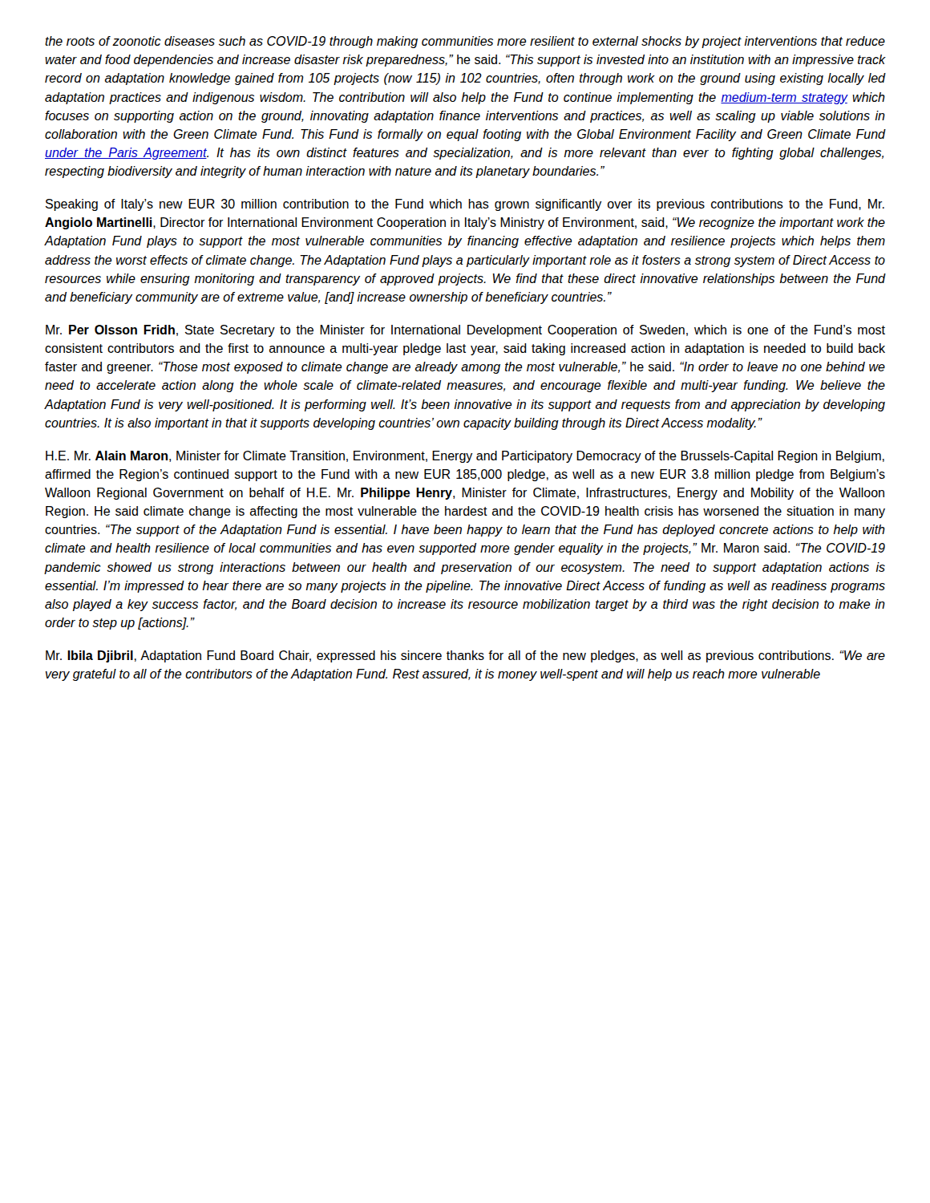the roots of zoonotic diseases such as COVID-19 through making communities more resilient to external shocks by project interventions that reduce water and food dependencies and increase disaster risk preparedness,” he said. “This support is invested into an institution with an impressive track record on adaptation knowledge gained from 105 projects (now 115) in 102 countries, often through work on the ground using existing locally led adaptation practices and indigenous wisdom. The contribution will also help the Fund to continue implementing the medium-term strategy which focuses on supporting action on the ground, innovating adaptation finance interventions and practices, as well as scaling up viable solutions in collaboration with the Green Climate Fund. This Fund is formally on equal footing with the Global Environment Facility and Green Climate Fund under the Paris Agreement. It has its own distinct features and specialization, and is more relevant than ever to fighting global challenges, respecting biodiversity and integrity of human interaction with nature and its planetary boundaries.”
Speaking of Italy’s new EUR 30 million contribution to the Fund which has grown significantly over its previous contributions to the Fund, Mr. Angiolo Martinelli, Director for International Environment Cooperation in Italy’s Ministry of Environment, said, “We recognize the important work the Adaptation Fund plays to support the most vulnerable communities by financing effective adaptation and resilience projects which helps them address the worst effects of climate change. The Adaptation Fund plays a particularly important role as it fosters a strong system of Direct Access to resources while ensuring monitoring and transparency of approved projects. We find that these direct innovative relationships between the Fund and beneficiary community are of extreme value, [and] increase ownership of beneficiary countries.”
Mr. Per Olsson Fridh, State Secretary to the Minister for International Development Cooperation of Sweden, which is one of the Fund’s most consistent contributors and the first to announce a multi-year pledge last year, said taking increased action in adaptation is needed to build back faster and greener. “Those most exposed to climate change are already among the most vulnerable,” he said. “In order to leave no one behind we need to accelerate action along the whole scale of climate-related measures, and encourage flexible and multi-year funding. We believe the Adaptation Fund is very well-positioned. It is performing well. It’s been innovative in its support and requests from and appreciation by developing countries. It is also important in that it supports developing countries’ own capacity building through its Direct Access modality.”
H.E. Mr. Alain Maron, Minister for Climate Transition, Environment, Energy and Participatory Democracy of the Brussels-Capital Region in Belgium, affirmed the Region’s continued support to the Fund with a new EUR 185,000 pledge, as well as a new EUR 3.8 million pledge from Belgium’s Walloon Regional Government on behalf of H.E. Mr. Philippe Henry, Minister for Climate, Infrastructures, Energy and Mobility of the Walloon Region. He said climate change is affecting the most vulnerable the hardest and the COVID-19 health crisis has worsened the situation in many countries. “The support of the Adaptation Fund is essential. I have been happy to learn that the Fund has deployed concrete actions to help with climate and health resilience of local communities and has even supported more gender equality in the projects,” Mr. Maron said. “The COVID-19 pandemic showed us strong interactions between our health and preservation of our ecosystem. The need to support adaptation actions is essential. I’m impressed to hear there are so many projects in the pipeline. The innovative Direct Access of funding as well as readiness programs also played a key success factor, and the Board decision to increase its resource mobilization target by a third was the right decision to make in order to step up [actions].”
Mr. Ibila Djibril, Adaptation Fund Board Chair, expressed his sincere thanks for all of the new pledges, as well as previous contributions. “We are very grateful to all of the contributors of the Adaptation Fund. Rest assured, it is money well-spent and will help us reach more vulnerable